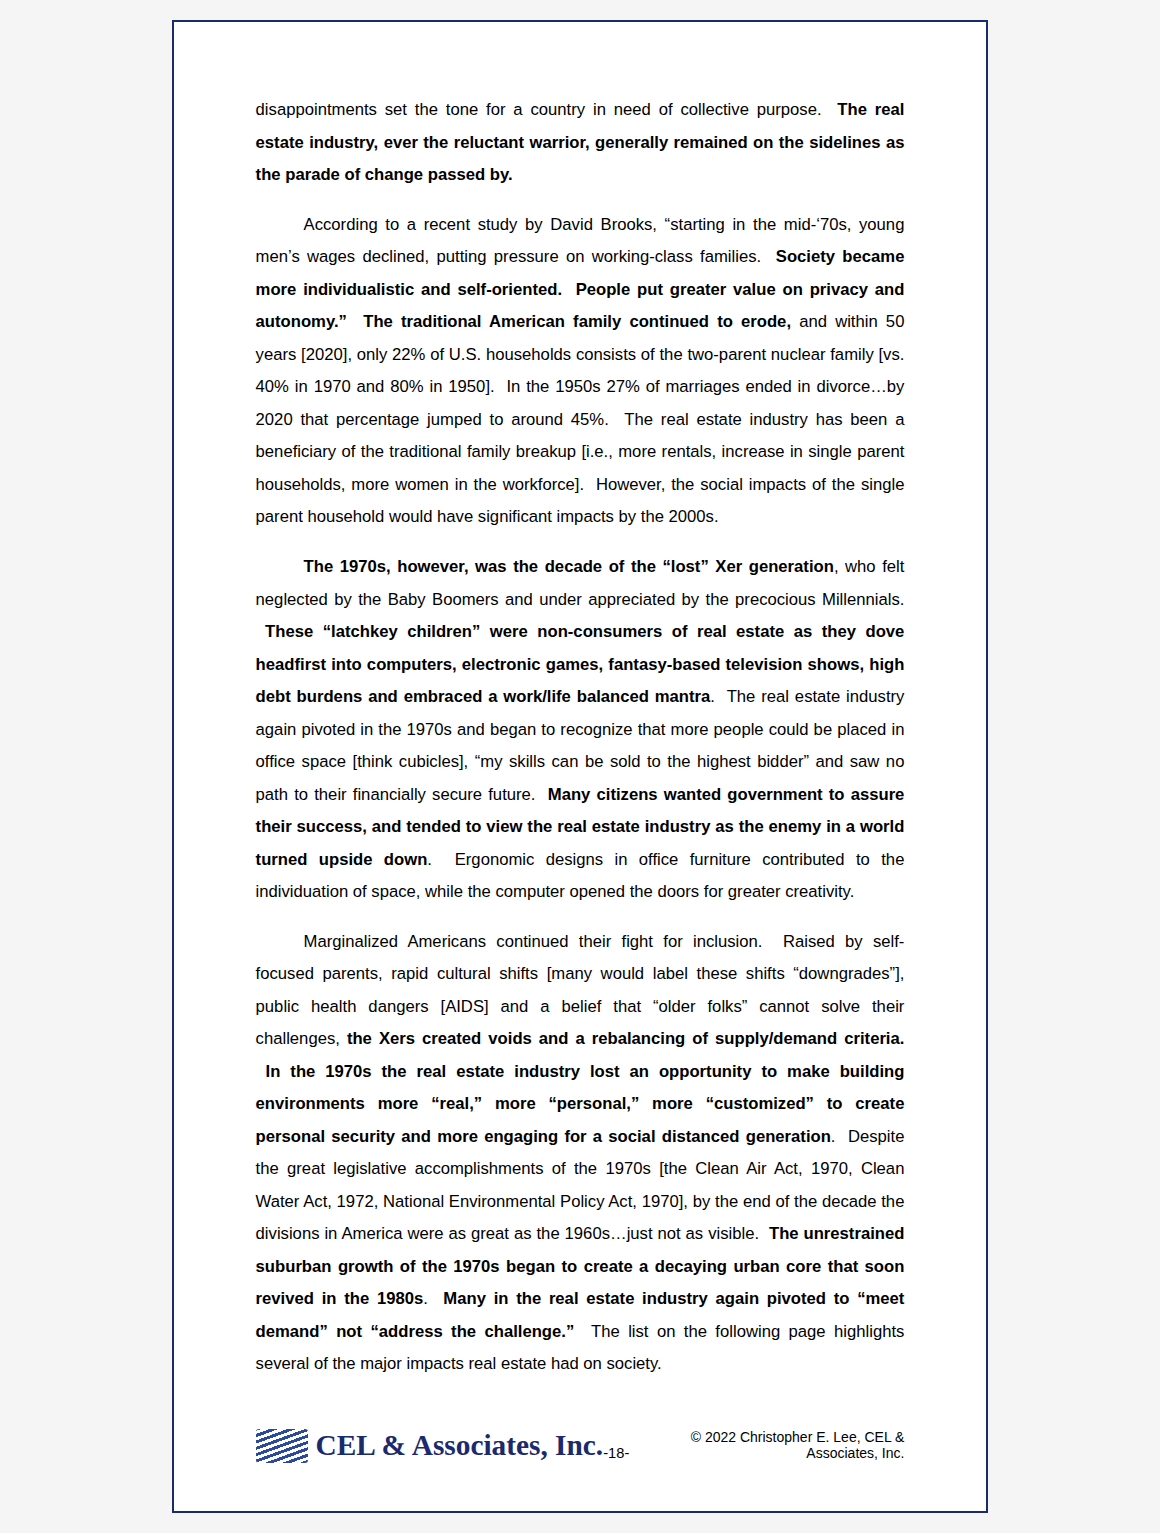disappointments set the tone for a country in need of collective purpose. The real estate industry, ever the reluctant warrior, generally remained on the sidelines as the parade of change passed by.
According to a recent study by David Brooks, “starting in the mid-‘70s, young men’s wages declined, putting pressure on working-class families. Society became more individualistic and self-oriented. People put greater value on privacy and autonomy.” The traditional American family continued to erode, and within 50 years [2020], only 22% of U.S. households consists of the two-parent nuclear family [vs. 40% in 1970 and 80% in 1950]. In the 1950s 27% of marriages ended in divorce…by 2020 that percentage jumped to around 45%. The real estate industry has been a beneficiary of the traditional family breakup [i.e., more rentals, increase in single parent households, more women in the workforce]. However, the social impacts of the single parent household would have significant impacts by the 2000s.
The 1970s, however, was the decade of the “lost” Xer generation, who felt neglected by the Baby Boomers and under appreciated by the precocious Millennials. These “latchkey children” were non-consumers of real estate as they dove headfirst into computers, electronic games, fantasy-based television shows, high debt burdens and embraced a work/life balanced mantra. The real estate industry again pivoted in the 1970s and began to recognize that more people could be placed in office space [think cubicles], “my skills can be sold to the highest bidder” and saw no path to their financially secure future. Many citizens wanted government to assure their success, and tended to view the real estate industry as the enemy in a world turned upside down. Ergonomic designs in office furniture contributed to the individuation of space, while the computer opened the doors for greater creativity.
Marginalized Americans continued their fight for inclusion. Raised by self-focused parents, rapid cultural shifts [many would label these shifts “downgrades”], public health dangers [AIDS] and a belief that “older folks” cannot solve their challenges, the Xers created voids and a rebalancing of supply/demand criteria. In the 1970s the real estate industry lost an opportunity to make building environments more “real,” more “personal,” more “customized” to create personal security and more engaging for a social distanced generation. Despite the great legislative accomplishments of the 1970s [the Clean Air Act, 1970, Clean Water Act, 1972, National Environmental Policy Act, 1970], by the end of the decade the divisions in America were as great as the 1960s…just not as visible. The unrestrained suburban growth of the 1970s began to create a decaying urban core that soon revived in the 1980s. Many in the real estate industry again pivoted to “meet demand” not “address the challenge.” The list on the following page highlights several of the major impacts real estate had on society.
CEL & Associates, Inc.
-18-
© 2022 Christopher E. Lee, CEL & Associates, Inc.